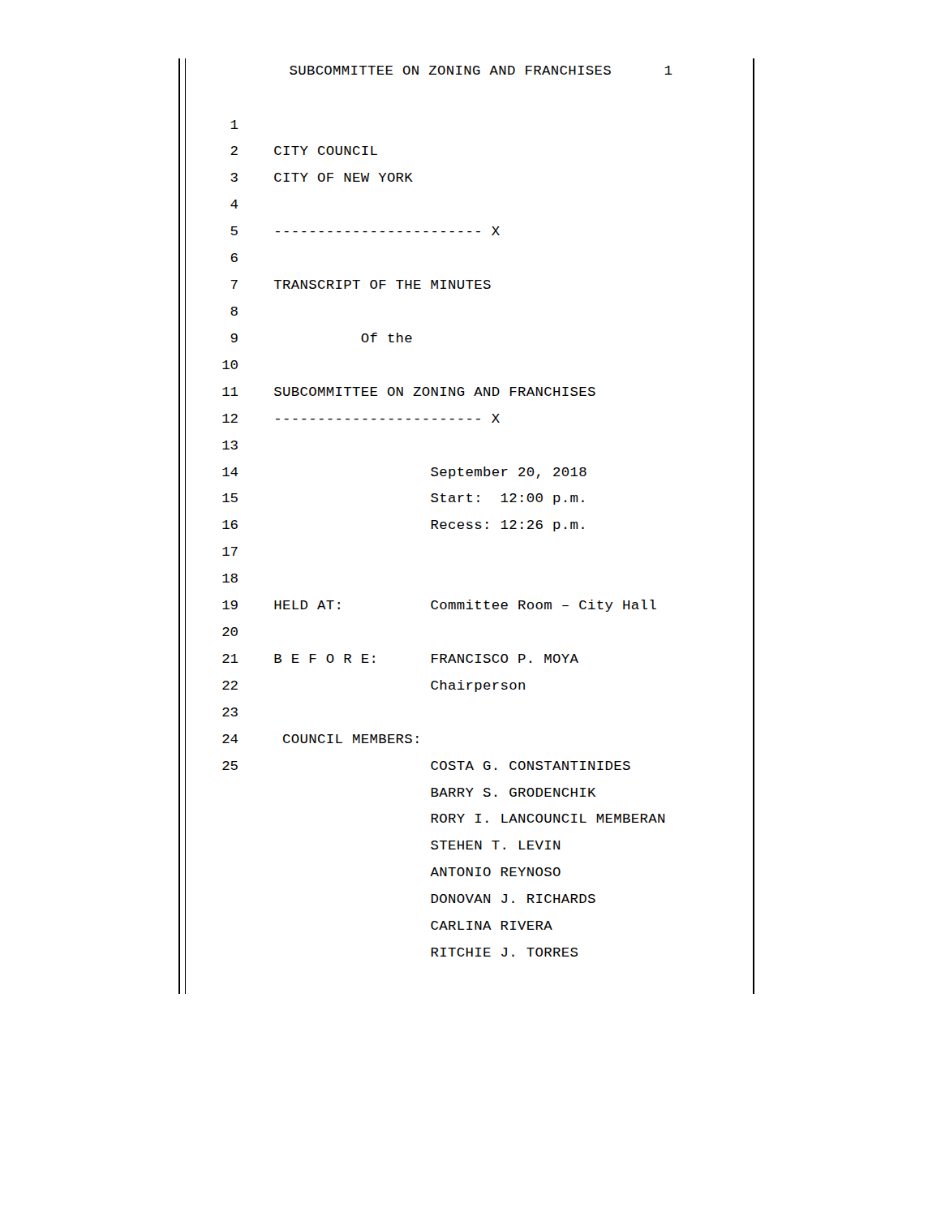SUBCOMMITTEE ON ZONING AND FRANCHISES 1
1 2 3 4 5 6 7 8 9 10 11 12 13 14 15 16 17 18 19 20 21 22 23 24 25
CITY COUNCIL CITY OF NEW YORK ------------------------ X TRANSCRIPT OF THE MINUTES Of the SUBCOMMITTEE ON ZONING AND FRANCHISES ------------------------ X September 20, 2018 Start: 12:00 p.m. Recess: 12:26 p.m. HELD AT: Committee Room – City Hall B E F O R E: FRANCISCO P. MOYA Chairperson COUNCIL MEMBERS: COSTA G. CONSTANTINIDES BARRY S. GRODENCHIK RORY I. LANCOUNCIL MEMBERAN STEHEN T. LEVIN ANTONIO REYNOSO DONOVAN J. RICHARDS CARLINA RIVERA RITCHIE J. TORRES